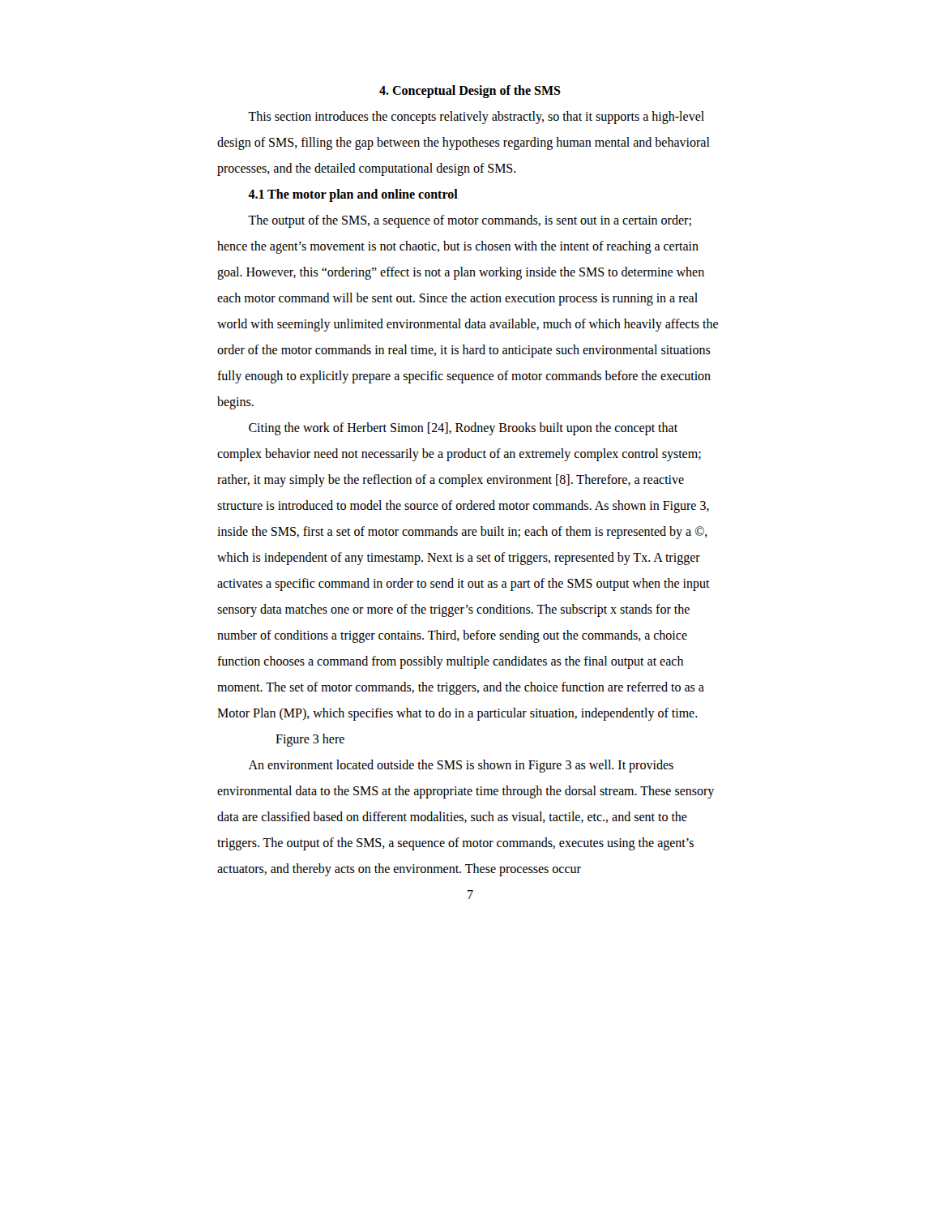4. Conceptual Design of the SMS
This section introduces the concepts relatively abstractly, so that it supports a high-level design of SMS, filling the gap between the hypotheses regarding human mental and behavioral processes, and the detailed computational design of SMS.
4.1 The motor plan and online control
The output of the SMS, a sequence of motor commands, is sent out in a certain order; hence the agent’s movement is not chaotic, but is chosen with the intent of reaching a certain goal. However, this “ordering” effect is not a plan working inside the SMS to determine when each motor command will be sent out. Since the action execution process is running in a real world with seemingly unlimited environmental data available, much of which heavily affects the order of the motor commands in real time, it is hard to anticipate such environmental situations fully enough to explicitly prepare a specific sequence of motor commands before the execution begins.
Citing the work of Herbert Simon [24], Rodney Brooks built upon the concept that complex behavior need not necessarily be a product of an extremely complex control system; rather, it may simply be the reflection of a complex environment [8]. Therefore, a reactive structure is introduced to model the source of ordered motor commands. As shown in Figure 3, inside the SMS, first a set of motor commands are built in; each of them is represented by a ©, which is independent of any timestamp. Next is a set of triggers, represented by Tx. A trigger activates a specific command in order to send it out as a part of the SMS output when the input sensory data matches one or more of the trigger’s conditions. The subscript x stands for the number of conditions a trigger contains. Third, before sending out the commands, a choice function chooses a command from possibly multiple candidates as the final output at each moment. The set of motor commands, the triggers, and the choice function are referred to as a Motor Plan (MP), which specifies what to do in a particular situation, independently of time.
Figure 3 here
An environment located outside the SMS is shown in Figure 3 as well. It provides environmental data to the SMS at the appropriate time through the dorsal stream. These sensory data are classified based on different modalities, such as visual, tactile, etc., and sent to the triggers. The output of the SMS, a sequence of motor commands, executes using the agent’s actuators, and thereby acts on the environment. These processes occur
7